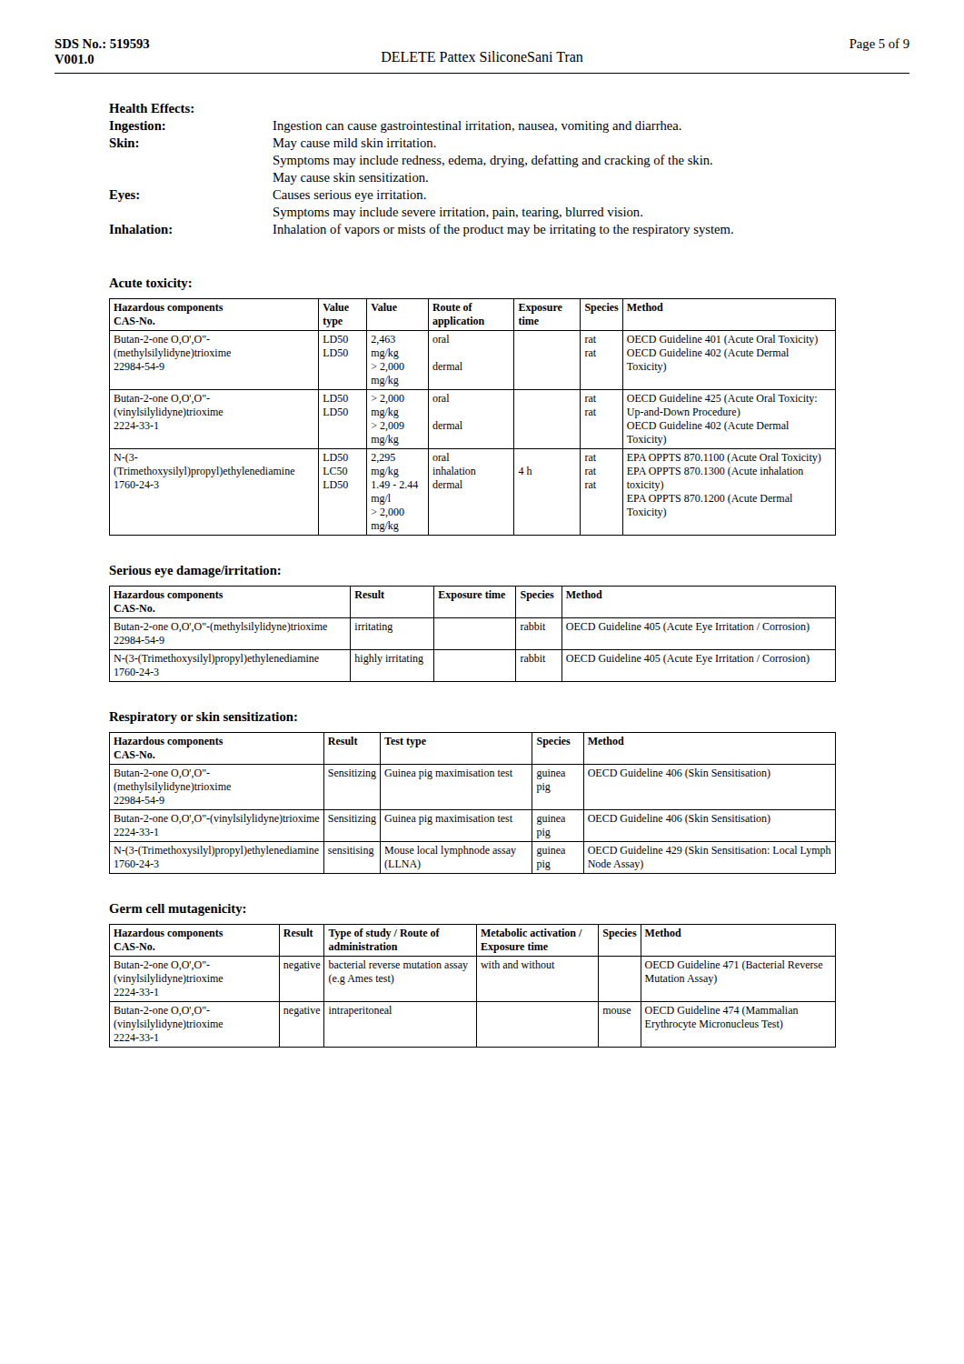SDS No.: 519593
V001.0
DELETE Pattex SiliconeSani Tran
Page 5 of 9
| Health Effects: | |
| Ingestion: | Ingestion can cause gastrointestinal irritation, nausea, vomiting and diarrhea. |
| Skin: | May cause mild skin irritation. |
| | Symptoms may include redness, edema, drying, defatting and cracking of the skin. |
| | May cause skin sensitization. |
| Eyes: | Causes serious eye irritation. |
| | Symptoms may include severe irritation, pain, tearing, blurred vision. |
| Inhalation: | Inhalation of vapors or mists of the product may be irritating to the respiratory system. |
Acute toxicity:
| Hazardous components CAS-No. | Value type | Value | Route of application | Exposure time | Species | Method |
| --- | --- | --- | --- | --- | --- | --- |
| Butan-2-one O,O',O"-(methylsilylidyne)trioxime 22984-54-9 | LD50 LD50 | 2,463 mg/kg > 2,000 mg/kg | oral dermal | | rat rat | OECD Guideline 401 (Acute Oral Toxicity) OECD Guideline 402 (Acute Dermal Toxicity) |
| Butan-2-one O,O',O"-(vinylsilylidyne)trioxime 2224-33-1 | LD50 LD50 | > 2,000 mg/kg > 2,009 mg/kg | oral dermal | | rat rat | OECD Guideline 425 (Acute Oral Toxicity: Up-and-Down Procedure) OECD Guideline 402 (Acute Dermal Toxicity) |
| N-(3-(Trimethoxysilyl)propyl)ethylenediamine 1760-24-3 | LD50 LC50 LD50 | 2,295 mg/kg 1.49 - 2.44 mg/l > 2,000 mg/kg | oral inhalation dermal | 4 h | rat rat rat | EPA OPPTS 870.1100 (Acute Oral Toxicity) EPA OPPTS 870.1300 (Acute inhalation toxicity) EPA OPPTS 870.1200 (Acute Dermal Toxicity) |
Serious eye damage/irritation:
| Hazardous components CAS-No. | Result | Exposure time | Species | Method |
| --- | --- | --- | --- | --- |
| Butan-2-one O,O',O"-(methylsilylidyne)trioxime 22984-54-9 | irritating | | rabbit | OECD Guideline 405 (Acute Eye Irritation / Corrosion) |
| N-(3-(Trimethoxysilyl)propyl)ethylenediamine 1760-24-3 | highly irritating | | rabbit | OECD Guideline 405 (Acute Eye Irritation / Corrosion) |
Respiratory or skin sensitization:
| Hazardous components CAS-No. | Result | Test type | Species | Method |
| --- | --- | --- | --- | --- |
| Butan-2-one O,O',O"-(methylsilylidyne)trioxime 22984-54-9 | Sensitizing | Guinea pig maximisation test | guinea pig | OECD Guideline 406 (Skin Sensitisation) |
| Butan-2-one O,O',O"-(vinylsilylidyne)trioxime 2224-33-1 | Sensitizing | Guinea pig maximisation test | guinea pig | OECD Guideline 406 (Skin Sensitisation) |
| N-(3-(Trimethoxysilyl)propyl)ethylenediamine 1760-24-3 | sensitising | Mouse local lymphnode assay (LLNA) | guinea pig | OECD Guideline 429 (Skin Sensitisation: Local Lymph Node Assay) |
Germ cell mutagenicity:
| Hazardous components CAS-No. | Result | Type of study / Route of administration | Metabolic activation / Exposure time | Species | Method |
| --- | --- | --- | --- | --- | --- |
| Butan-2-one O,O',O"-(vinylsilylidyne)trioxime 2224-33-1 | negative | bacterial reverse mutation assay (e.g Ames test) | with and without | | OECD Guideline 471 (Bacterial Reverse Mutation Assay) |
| Butan-2-one O,O',O"-(vinylsilylidyne)trioxime 2224-33-1 | negative | intraperitoneal | | mouse | OECD Guideline 474 (Mammalian Erythrocyte Micronucleus Test) |